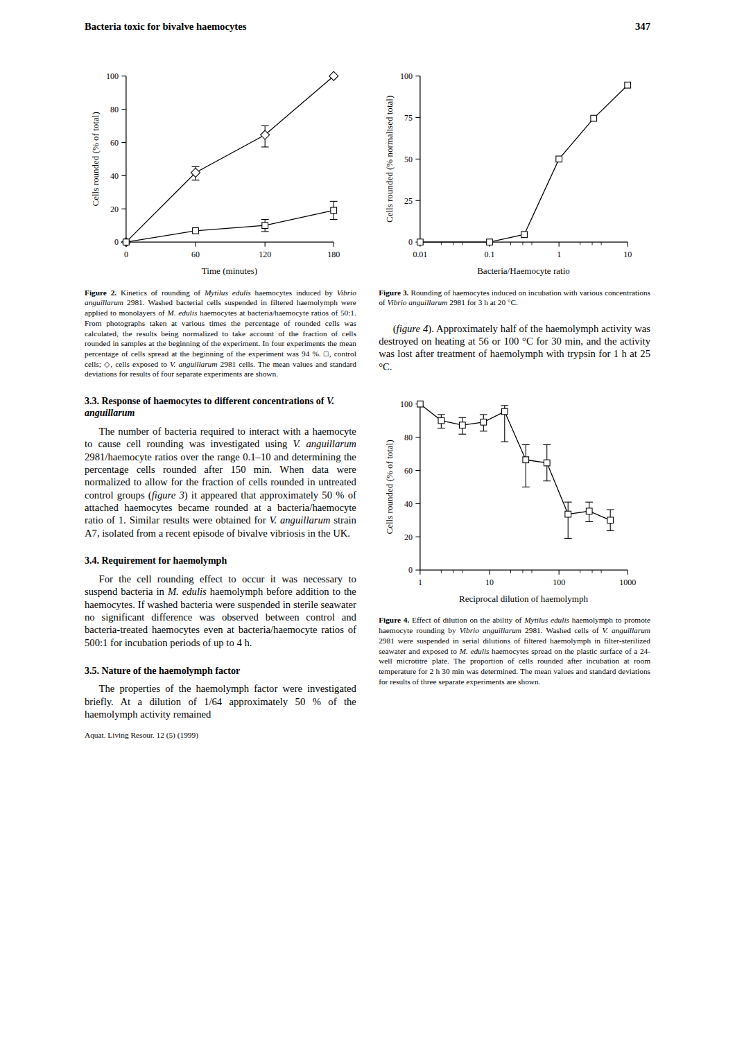Bacteria toxic for bivalve haemocytes 347
0 20 40 60 80 100 0 60 120 180 Time (minutes) Cells rounded (% of total)
Figure 2. Kinetics of rounding of Mytilus edulis haemocytes induced by Vibrio anguillarum 2981. Washed bacterial cells suspended in filtered haemolymph were applied to monolayers of M. edulis haemocytes at bacteria/haemocyte ratios of 50:1. From photographs taken at various times the percentage of rounded cells was calculated, the results being normalized to take account of the fraction of cells rounded in samples at the beginning of the experiment. In four experiments the mean percentage of cells spread at the beginning of the experiment was 94 %. □, control cells; ◇, cells exposed to V. anguillarum 2981 cells. The mean values and standard deviations for results of four separate experiments are shown.
3.3. Response of haemocytes to different concentrations of V. anguillarum
The number of bacteria required to interact with a haemocyte to cause cell rounding was investigated using V. anguillarum 2981/haemocyte ratios over the range 0.1–10 and determining the percentage cells rounded after 150 min. When data were normalized to allow for the fraction of cells rounded in untreated control groups (figure 3) it appeared that approximately 50 % of attached haemocytes became rounded at a bacteria/haemocyte ratio of 1. Similar results were obtained for V. anguillarum strain A7, isolated from a recent episode of bivalve vibriosis in the UK.
3.4. Requirement for haemolymph
For the cell rounding effect to occur it was necessary to suspend bacteria in M. edulis haemolymph before addition to the haemocytes. If washed bacteria were suspended in sterile seawater no significant difference was observed between control and bacteria-treated haemocytes even at bacteria/haemocyte ratios of 500:1 for incubation periods of up to 4 h.
3.5. Nature of the haemolymph factor
The properties of the haemolymph factor were investigated briefly. At a dilution of 1/64 approximately 50 % of the haemolymph activity remained
Aquat. Living Resour. 12 (5) (1999)
0 25 50 75 100 0.01 0.1 1 10 Bacteria/Haemocyte ratio Cells rounded (% normalised total)
Figure 3. Rounding of haemocytes induced on incubation with various concentrations of Vibrio anguillarum 2981 for 3 h at 20 °C.
(figure 4). Approximately half of the haemolymph activity was destroyed on heating at 56 or 100 °C for 30 min, and the activity was lost after treatment of haemolymph with trypsin for 1 h at 25 °C.
0 20 40 60 80 100 1 10 100 1000 Reciprocal dilution of haemolymph Cells rounded (% of total)
Figure 4. Effect of dilution on the ability of Mytilus edulis haemolymph to promote haemocyte rounding by Vibrio anguillarum 2981. Washed cells of V. anguillarum 2981 were suspended in serial dilutions of filtered haemolymph in filter-sterilized seawater and exposed to M. edulis haemocytes spread on the plastic surface of a 24-well microtitre plate. The proportion of cells rounded after incubation at room temperature for 2 h 30 min was determined. The mean values and standard deviations for results of three separate experiments are shown.